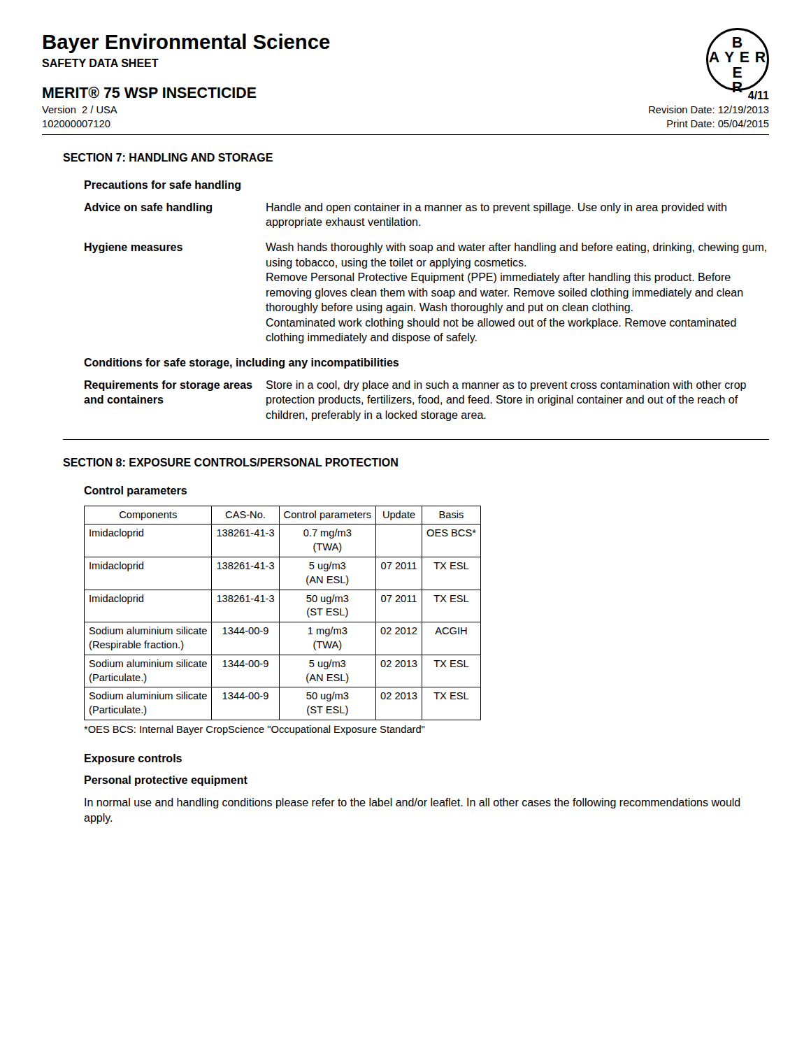Bayer Environmental Science
SAFETY DATA SHEET
B
A Y E R
E
R
MERIT® 75 WSP INSECTICIDE
4/11
Version 2 / USA
102000007120
Revision Date: 12/19/2013
Print Date: 05/04/2015
SECTION 7: HANDLING AND STORAGE
Precautions for safe handling
Advice on safe handling
Handle and open container in a manner as to prevent spillage. Use only in area provided with appropriate exhaust ventilation.
Hygiene measures
Wash hands thoroughly with soap and water after handling and before eating, drinking, chewing gum, using tobacco, using the toilet or applying cosmetics.
Remove Personal Protective Equipment (PPE) immediately after handling this product. Before removing gloves clean them with soap and water. Remove soiled clothing immediately and clean thoroughly before using again. Wash thoroughly and put on clean clothing.
Contaminated work clothing should not be allowed out of the workplace. Remove contaminated clothing immediately and dispose of safely.
Conditions for safe storage, including any incompatibilities
Requirements for storage areas and containers
Store in a cool, dry place and in such a manner as to prevent cross contamination with other crop protection products, fertilizers, food, and feed. Store in original container and out of the reach of children, preferably in a locked storage area.
SECTION 8: EXPOSURE CONTROLS/PERSONAL PROTECTION
Control parameters
| Components | CAS-No. | Control parameters | Update | Basis |
| --- | --- | --- | --- | --- |
| Imidacloprid | 138261-41-3 | 0.7 mg/m3 (TWA) | | OES BCS* |
| Imidacloprid | 138261-41-3 | 5 ug/m3 (AN ESL) | 07 2011 | TX ESL |
| Imidacloprid | 138261-41-3 | 50 ug/m3 (ST ESL) | 07 2011 | TX ESL |
| Sodium aluminium silicate (Respirable fraction.) | 1344-00-9 | 1 mg/m3 (TWA) | 02 2012 | ACGIH |
| Sodium aluminium silicate (Particulate.) | 1344-00-9 | 5 ug/m3 (AN ESL) | 02 2013 | TX ESL |
| Sodium aluminium silicate (Particulate.) | 1344-00-9 | 50 ug/m3 (ST ESL) | 02 2013 | TX ESL |
*OES BCS: Internal Bayer CropScience "Occupational Exposure Standard"
Exposure controls
Personal protective equipment
In normal use and handling conditions please refer to the label and/or leaflet. In all other cases the following recommendations would apply.